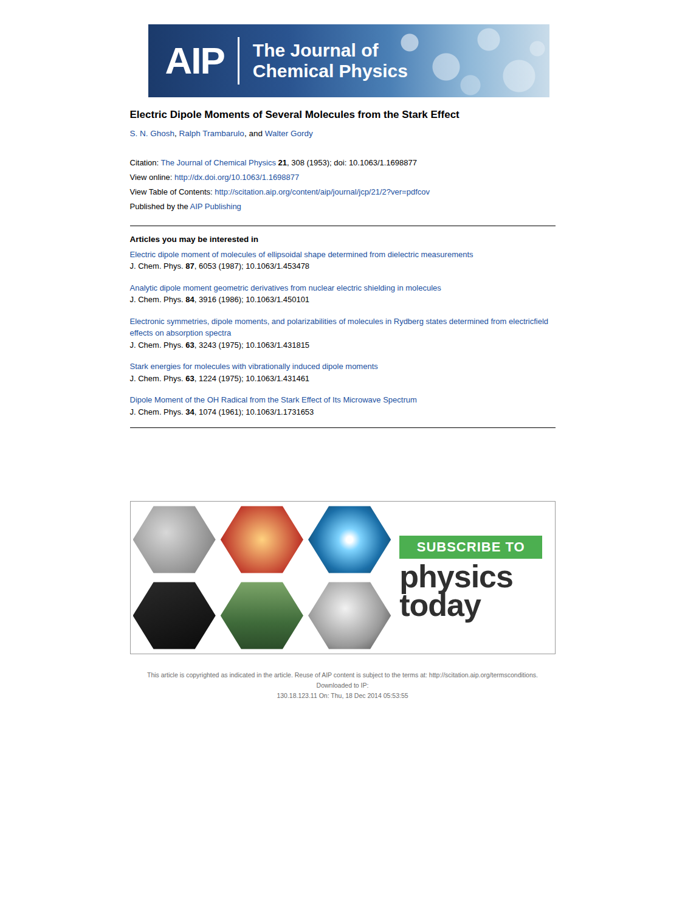AIP
The Journal of
Chemical Physics
Electric Dipole Moments of Several Molecules from the Stark Effect
S. N. Ghosh, Ralph Trambarulo, and Walter Gordy
Citation: The Journal of Chemical Physics 21, 308 (1953); doi: 10.1063/1.1698877
View online: http://dx.doi.org/10.1063/1.1698877
View Table of Contents: http://scitation.aip.org/content/aip/journal/jcp/21/2?ver=pdfcov
Published by the AIP Publishing
Articles you may be interested in
Electric dipole moment of molecules of ellipsoidal shape determined from dielectric measurements
J. Chem. Phys. 87, 6053 (1987); 10.1063/1.453478
Analytic dipole moment geometric derivatives from nuclear electric shielding in molecules
J. Chem. Phys. 84, 3916 (1986); 10.1063/1.450101
Electronic symmetries, dipole moments, and polarizabilities of molecules in Rydberg states determined from electricfield effects on absorption spectra
J. Chem. Phys. 63, 3243 (1975); 10.1063/1.431815
Stark energies for molecules with vibrationally induced dipole moments
J. Chem. Phys. 63, 1224 (1975); 10.1063/1.431461
Dipole Moment of the OH Radical from the Stark Effect of Its Microwave Spectrum
J. Chem. Phys. 34, 1074 (1961); 10.1063/1.1731653
SUBSCRIBE TO
physics
today
This article is copyrighted as indicated in the article. Reuse of AIP content is subject to the terms at: http://scitation.aip.org/termsconditions. Downloaded to IP:
130.18.123.11 On: Thu, 18 Dec 2014 05:53:55